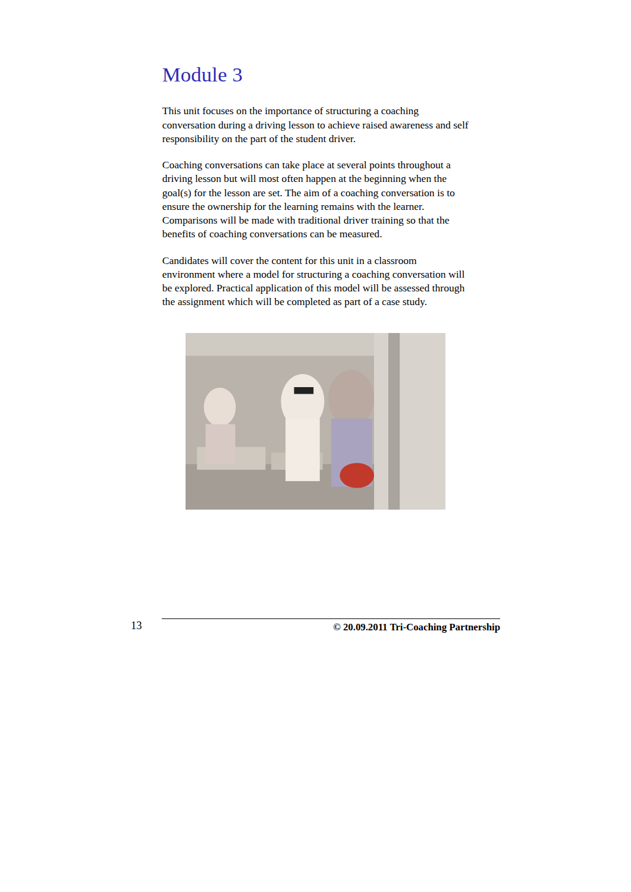Module 3
This unit focuses on the importance of structuring a coaching conversation during a driving lesson to achieve raised awareness and self responsibility on the part of the student driver.
Coaching conversations can take place at several points throughout a driving lesson but will most often happen at the beginning when the goal(s) for the lesson are set. The aim of a coaching conversation is to ensure the ownership for the learning remains with the learner. Comparisons will be made with traditional driver training so that the benefits of coaching conversations can be measured.
Candidates will cover the content for this unit in a classroom environment where a model for structuring a coaching conversation will be explored. Practical application of this model will be assessed through the assignment which will be completed as part of a case study.
13
© 20.09.2011 Tri-Coaching Partnership